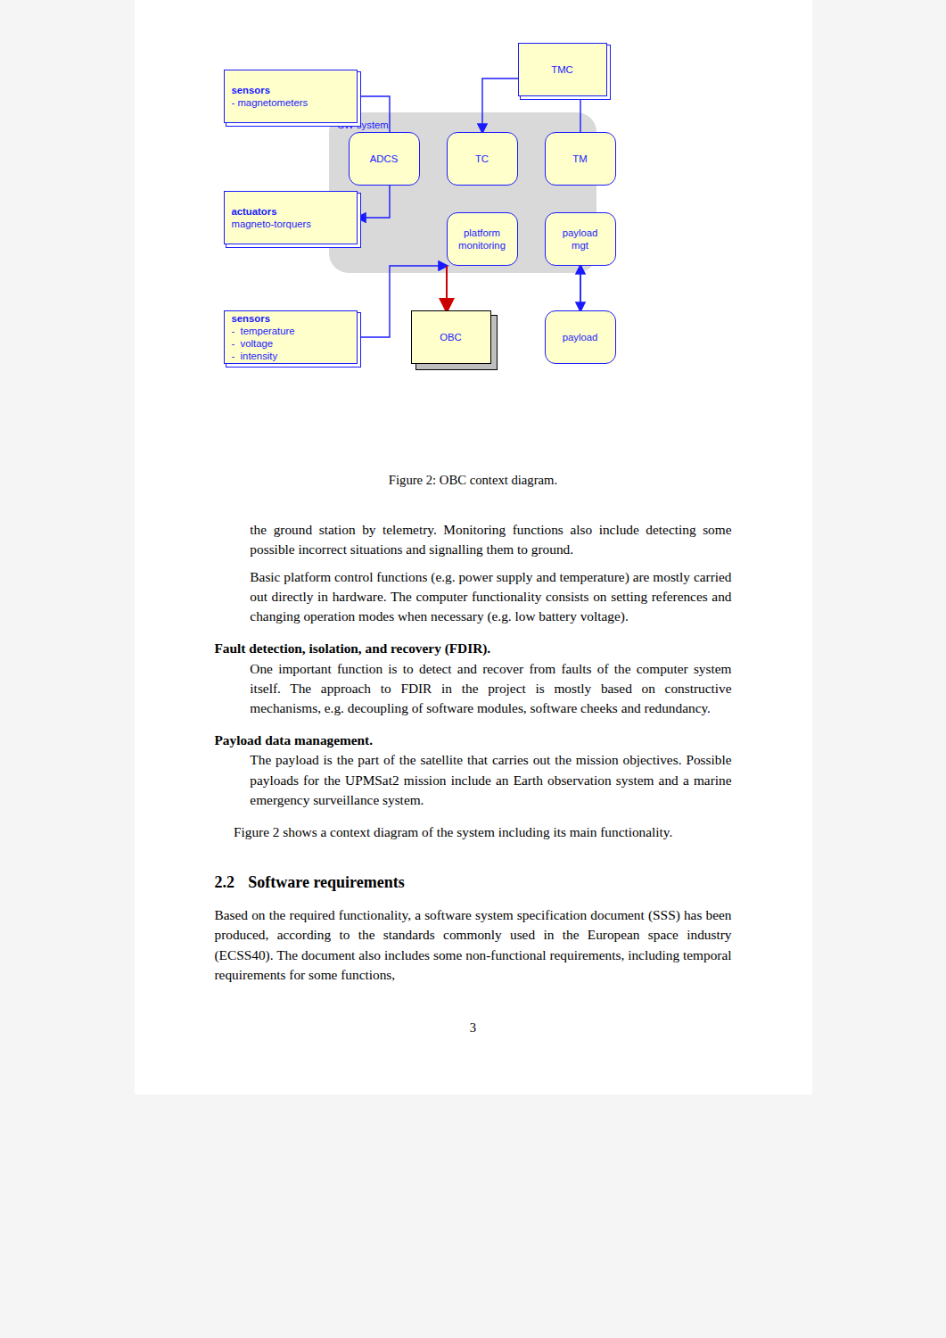SW system
TMC
sensors
- magnetometers
actuators
magneto-torquers
sensors
- temperature
- voltage
- intensity
ADCS
TC
TM
platform
monitoring
payload
mgt
OBC
payload
Figure 2: OBC context diagram.
the ground station by telemetry. Monitoring functions also include detecting some possible incorrect situations and signalling them to ground.
Basic platform control functions (e.g. power supply and temperature) are mostly carried out directly in hardware. The computer functionality consists on setting references and changing operation modes when necessary (e.g. low battery voltage).
Fault detection, isolation, and recovery (FDIR).
One important function is to detect and recover from faults of the computer system itself. The approach to FDIR in the project is mostly based on constructive mechanisms, e.g. decoupling of software modules, software cheeks and redundancy.
Payload data management.
The payload is the part of the satellite that carries out the mission objectives. Possible payloads for the UPMSat2 mission include an Earth observation system and a marine emergency surveillance system.
Figure 2 shows a context diagram of the system including its main functionality.
2.2 Software requirements
Based on the required functionality, a software system specification document (SSS) has been produced, according to the standards commonly used in the European space industry (ECSS40). The document also includes some non-functional requirements, including temporal requirements for some functions,
3